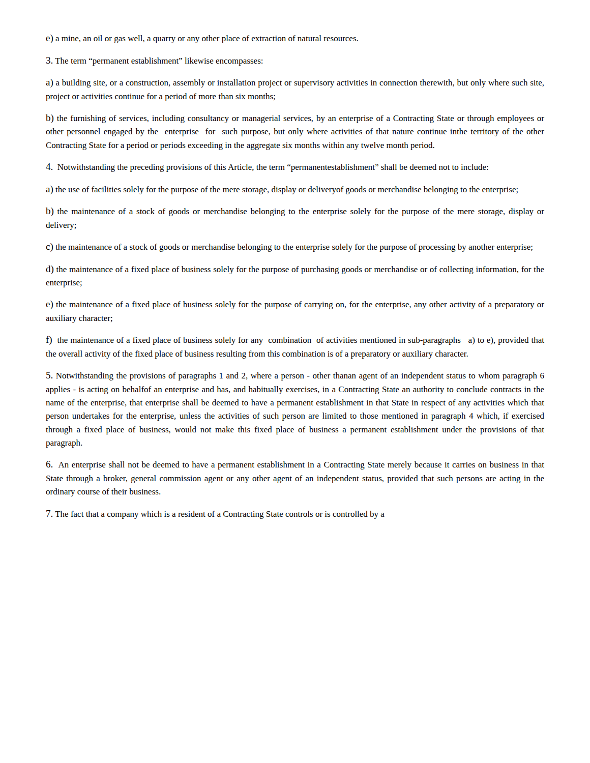e) a mine, an oil or gas well, a quarry or any other place of extraction of natural resources.
3. The term “permanent establishment” likewise encompasses:
a) a building site, or a construction, assembly or installation project or supervisory activities in connection therewith, but only where such site, project or activities continue for a period of more than six months;
b) the furnishing of services, including consultancy or managerial services, by an enterprise of a Contracting State or through employees or other personnel engaged by the enterprise for such purpose, but only where activities of that nature continue inthe territory of the other Contracting State for a period or periods exceeding in the aggregate six months within any twelve month period.
4. Notwithstanding the preceding provisions of this Article, the term “permanentestablishment” shall be deemed not to include:
a) the use of facilities solely for the purpose of the mere storage, display or deliveryof goods or merchandise belonging to the enterprise;
b) the maintenance of a stock of goods or merchandise belonging to the enterprise solely for the purpose of the mere storage, display or delivery;
c) the maintenance of a stock of goods or merchandise belonging to the enterprise solely for the purpose of processing by another enterprise;
d) the maintenance of a fixed place of business solely for the purpose of purchasing goods or merchandise or of collecting information, for the enterprise;
e) the maintenance of a fixed place of business solely for the purpose of carrying on, for the enterprise, any other activity of a preparatory or auxiliary character;
f) the maintenance of a fixed place of business solely for any combination of activities mentioned in sub-paragraphs a) to e), provided that the overall activity of the fixed place of business resulting from this combination is of a preparatory or auxiliary character.
5. Notwithstanding the provisions of paragraphs 1 and 2, where a person - other thanan agent of an independent status to whom paragraph 6 applies - is acting on behalfof an enterprise and has, and habitually exercises, in a Contracting State an authority to conclude contracts in the name of the enterprise, that enterprise shall be deemed to have a permanent establishment in that State in respect of any activities which that person undertakes for the enterprise, unless the activities of such person are limited to those mentioned in paragraph 4 which, if exercised through a fixed place of business, would not make this fixed place of business a permanent establishment under the provisions of that paragraph.
6. An enterprise shall not be deemed to have a permanent establishment in a Contracting State merely because it carries on business in that State through a broker, general commission agent or any other agent of an independent status, provided that such persons are acting in the ordinary course of their business.
7. The fact that a company which is a resident of a Contracting State controls or is controlled by a